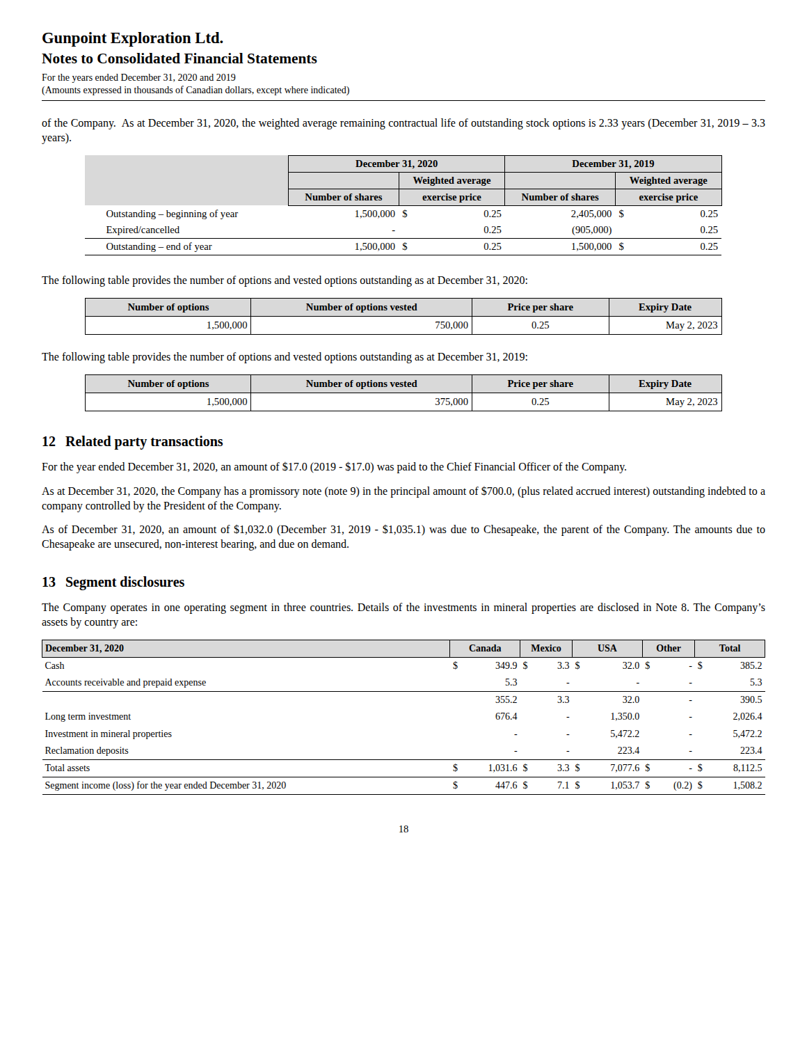Gunpoint Exploration Ltd.
Notes to Consolidated Financial Statements
For the years ended December 31, 2020 and 2019
(Amounts expressed in thousands of Canadian dollars, except where indicated)
of the Company. As at December 31, 2020, the weighted average remaining contractual life of outstanding stock options is 2.33 years (December 31, 2019 – 3.3 years).
| | December 31, 2020 | December 31, 2019 |
| --- | --- | --- |
| | | Weighted average | | Weighted average |
| | Number of shares | exercise price | Number of shares | exercise price |
| Outstanding – beginning of year | 1,500,000 | $ | 0.25 | 2,405,000 | $ | 0.25 |
| Expired/cancelled | - | | 0.25 | (905,000) | | 0.25 |
| Outstanding – end of year | 1,500,000 | $ | 0.25 | 1,500,000 | $ | 0.25 |
The following table provides the number of options and vested options outstanding as at December 31, 2020:
| Number of options | Number of options vested | Price per share | Expiry Date |
| --- | --- | --- | --- |
| 1,500,000 | 750,000 | 0.25 | May 2, 2023 |
The following table provides the number of options and vested options outstanding as at December 31, 2019:
| Number of options | Number of options vested | Price per share | Expiry Date |
| --- | --- | --- | --- |
| 1,500,000 | 375,000 | 0.25 | May 2, 2023 |
12 Related party transactions
For the year ended December 31, 2020, an amount of $17.0 (2019 - $17.0) was paid to the Chief Financial Officer of the Company.
As at December 31, 2020, the Company has a promissory note (note 9) in the principal amount of $700.0, (plus related accrued interest) outstanding indebted to a company controlled by the President of the Company.
As of December 31, 2020, an amount of $1,032.0 (December 31, 2019 - $1,035.1) was due to Chesapeake, the parent of the Company. The amounts due to Chesapeake are unsecured, non-interest bearing, and due on demand.
13 Segment disclosures
The Company operates in one operating segment in three countries. Details of the investments in mineral properties are disclosed in Note 8. The Company’s assets by country are:
| December 31, 2020 | Canada | Mexico | USA | Other | Total |
| --- | --- | --- | --- | --- | --- |
| Cash | $ | 349.9 | $ | 3.3 | $ | 32.0 | $ | - | $ | 385.2 |
| Accounts receivable and prepaid expense | | 5.3 | | - | | - | | - | | 5.3 |
| | | 355.2 | | 3.3 | | 32.0 | | - | | 390.5 |
| Long term investment | | 676.4 | | - | | 1,350.0 | | - | | 2,026.4 |
| Investment in mineral properties | | - | | - | | 5,472.2 | | - | | 5,472.2 |
| Reclamation deposits | | - | | - | | 223.4 | | - | | 223.4 |
| Total assets | $ | 1,031.6 | $ | 3.3 | $ | 7,077.6 | $ | - | $ | 8,112.5 |
| Segment income (loss) for the year ended December 31, 2020 | $ | 447.6 | $ | 7.1 | $ | 1,053.7 | $ | (0.2) | $ | 1,508.2 |
18